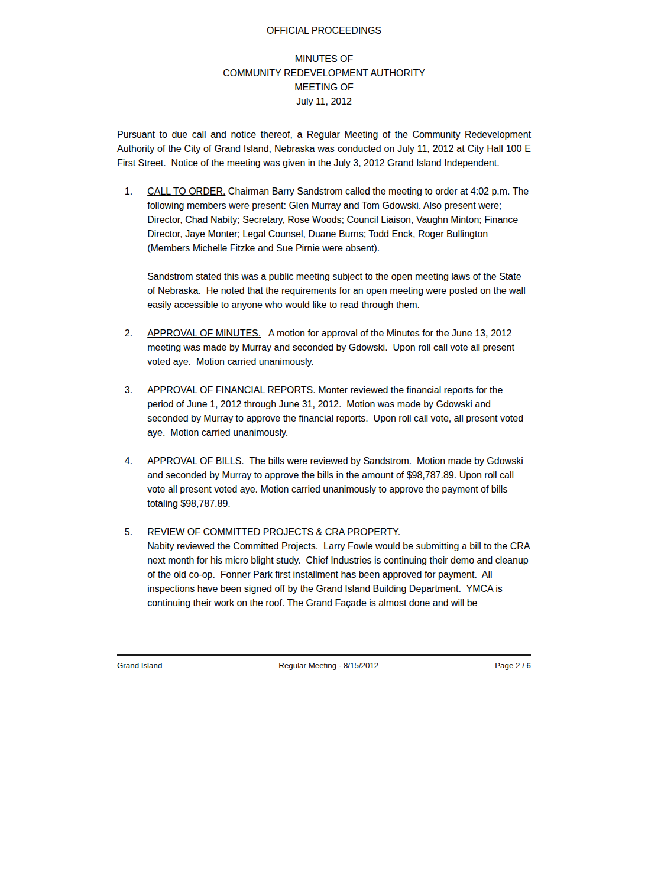OFFICIAL PROCEEDINGS
MINUTES OF
COMMUNITY REDEVELOPMENT AUTHORITY
MEETING OF
July 11, 2012
Pursuant to due call and notice thereof, a Regular Meeting of the Community Redevelopment Authority of the City of Grand Island, Nebraska was conducted on July 11, 2012 at City Hall 100 E First Street. Notice of the meeting was given in the July 3, 2012 Grand Island Independent.
1. CALL TO ORDER. Chairman Barry Sandstrom called the meeting to order at 4:02 p.m. The following members were present: Glen Murray and Tom Gdowski. Also present were; Director, Chad Nabity; Secretary, Rose Woods; Council Liaison, Vaughn Minton; Finance Director, Jaye Monter; Legal Counsel, Duane Burns; Todd Enck, Roger Bullington (Members Michelle Fitzke and Sue Pirnie were absent).
Sandstrom stated this was a public meeting subject to the open meeting laws of the State of Nebraska. He noted that the requirements for an open meeting were posted on the wall easily accessible to anyone who would like to read through them.
2. APPROVAL OF MINUTES. A motion for approval of the Minutes for the June 13, 2012 meeting was made by Murray and seconded by Gdowski. Upon roll call vote all present voted aye. Motion carried unanimously.
3. APPROVAL OF FINANCIAL REPORTS. Monter reviewed the financial reports for the period of June 1, 2012 through June 31, 2012. Motion was made by Gdowski and seconded by Murray to approve the financial reports. Upon roll call vote, all present voted aye. Motion carried unanimously.
4. APPROVAL OF BILLS. The bills were reviewed by Sandstrom. Motion made by Gdowski and seconded by Murray to approve the bills in the amount of $98,787.89. Upon roll call vote all present voted aye. Motion carried unanimously to approve the payment of bills totaling $98,787.89.
5. REVIEW OF COMMITTED PROJECTS & CRA PROPERTY.
Nabity reviewed the Committed Projects. Larry Fowle would be submitting a bill to the CRA next month for his micro blight study. Chief Industries is continuing their demo and cleanup of the old co-op. Fonner Park first installment has been approved for payment. All inspections have been signed off by the Grand Island Building Department. YMCA is continuing their work on the roof. The Grand Façade is almost done and will be
Grand Island Regular Meeting - 8/15/2012 Page 2 / 6